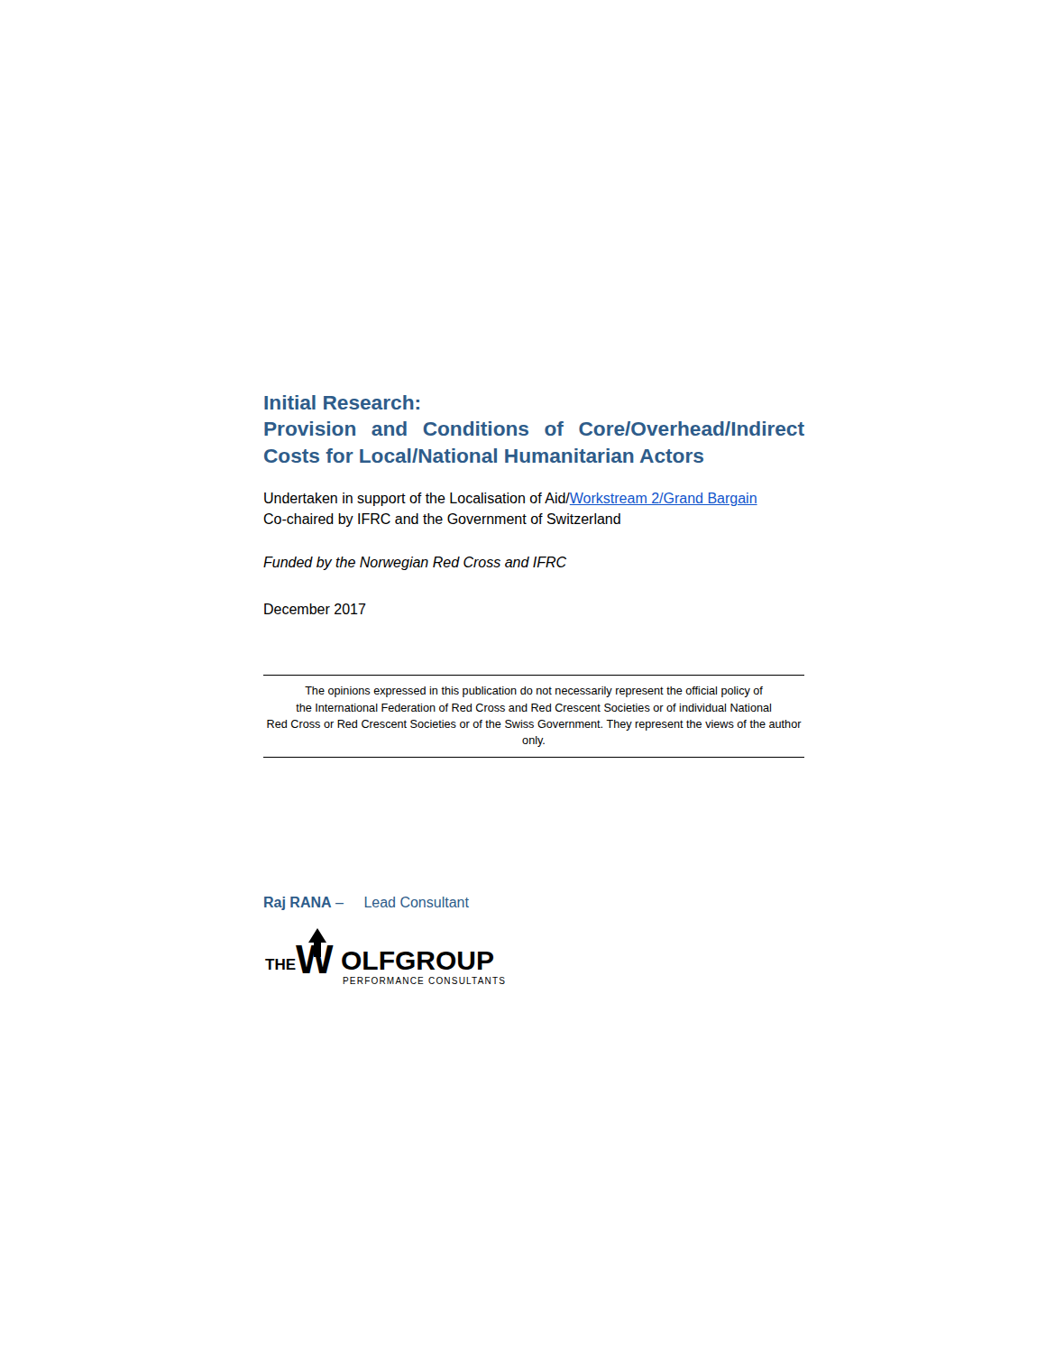Initial Research: Provision and Conditions of Core/Overhead/Indirect Costs for Local/National Humanitarian Actors
Undertaken in support of the Localisation of Aid/Workstream 2/Grand Bargain
Co-chaired by IFRC and the Government of Switzerland
Funded by the Norwegian Red Cross and IFRC
December 2017
The opinions expressed in this publication do not necessarily represent the official policy of
the International Federation of Red Cross and Red Crescent Societies or of individual National
Red Cross or Red Crescent Societies or of the Swiss Government. They represent the views of the author only.
Raj RANA – Lead Consultant
THE W OLFGROUP PERFORMANCE CONSULTANTS